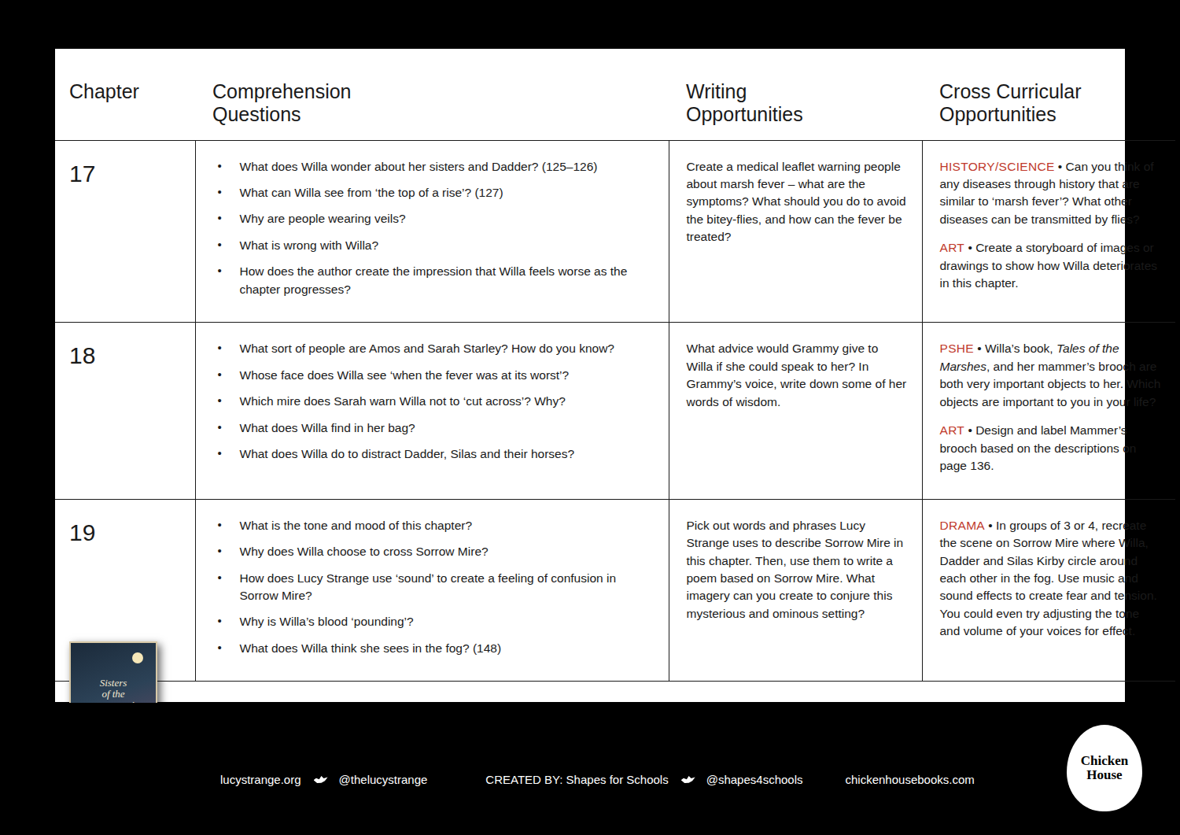| Chapter | Comprehension Questions | Writing Opportunities | Cross Curricular Opportunities |
| --- | --- | --- | --- |
| 17 | What does Willa wonder about her sisters and Dadder? (125–126) What can Willa see from ‘the top of a rise’? (127) Why are people wearing veils? What is wrong with Willa? How does the author create the impression that Willa feels worse as the chapter progresses? | Create a medical leaflet warning people about marsh fever – what are the symptoms? What should you do to avoid the bitey-flies, and how can the fever be treated? | HISTORY/SCIENCE • Can you think of any diseases through history that are similar to ‘marsh fever’? What other diseases can be transmitted by flies? ART • Create a storyboard of images or drawings to show how Willa deteriorates in this chapter. |
| 18 | What sort of people are Amos and Sarah Starley? How do you know? Whose face does Willa see ‘when the fever was at its worst’? Which mire does Sarah warn Willa not to ‘cut across’? Why? What does Willa find in her bag? What does Willa do to distract Dadder, Silas and their horses? | What advice would Grammy give to Willa if she could speak to her? In Grammy’s voice, write down some of her words of wisdom. | PSHE • Willa’s book, Tales of the Marshes , and her mammer’s brooch are both very important objects to her. Which objects are important to you in your life? ART • Design and label Mammer’s brooch based on the descriptions on page 136. |
| 19 | What is the tone and mood of this chapter? Why does Willa choose to cross Sorrow Mire? How does Lucy Strange use ‘sound’ to create a feeling of confusion in Sorrow Mire? Why is Willa’s blood ‘pounding’? What does Willa think she sees in the fog? (148) | Pick out words and phrases Lucy Strange uses to describe Sorrow Mire in this chapter. Then, use them to write a poem based on Sorrow Mire. What imagery can you create to conjure this mysterious and ominous setting? | DRAMA • In groups of 3 or 4, recreate the scene on Sorrow Mire where Willa, Dadder and Silas Kirby circle around each other in the fog. Use music and sound effects to create fear and tension. You could even try adjusting the tone and volume of your voices for effect. |
Sisters
of the
Lost Marsh
LUCY STRANGE
lucystrange.org @thelucystrange CREATED BY: Shapes for Schools @shapes4schools chickenhousebooks.com
Chicken
House